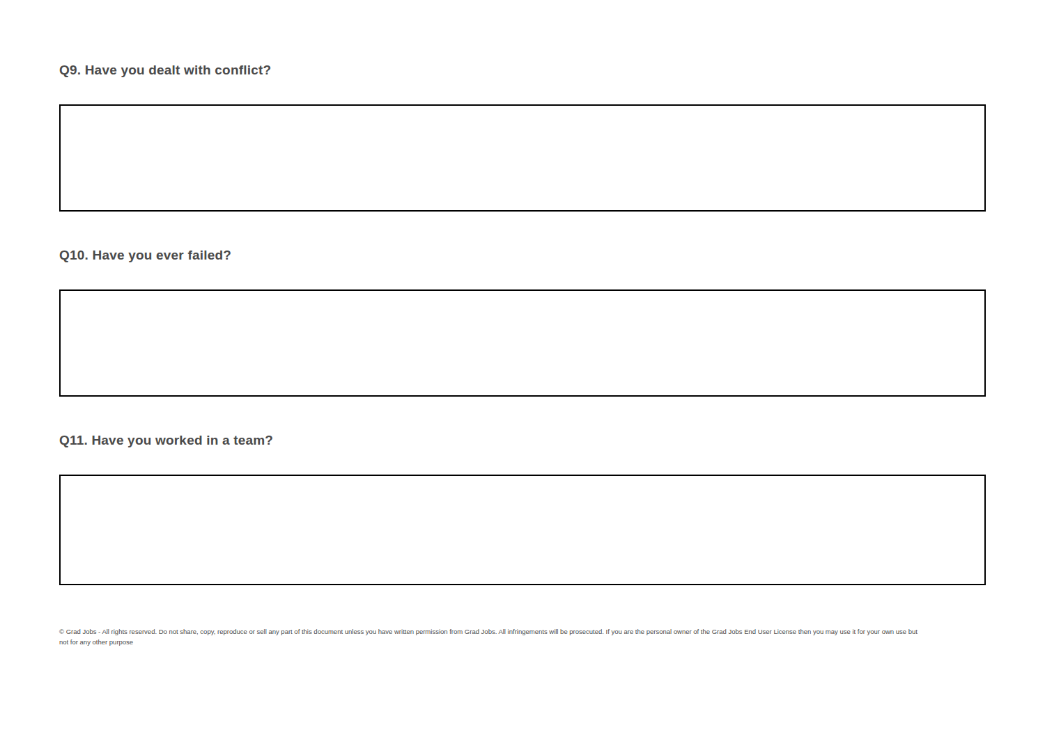Q9. Have you dealt with conflict?
Q10. Have you ever failed?
Q11. Have you worked in a team?
© Grad Jobs - All rights reserved. Do not share, copy, reproduce or sell any part of this document unless you have written permission from Grad Jobs. All infringements will be prosecuted. If you are the personal owner of the Grad Jobs End User License then you may use it for your own use but not for any other purpose